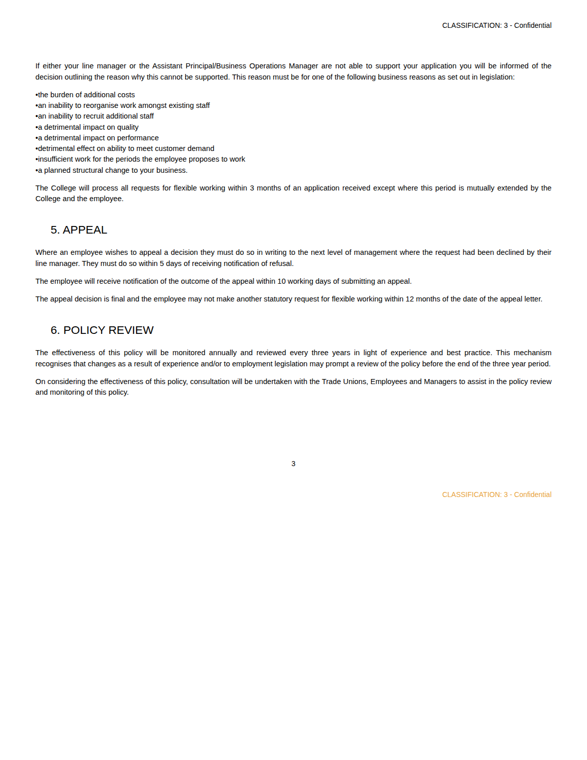CLASSIFICATION: 3 - Confidential
If either your line manager or the Assistant Principal/Business Operations Manager are not able to support your application you will be informed of the decision outlining the reason why this cannot be supported. This reason must be for one of the following business reasons as set out in legislation:
•the burden of additional costs
•an inability to reorganise work amongst existing staff
•an inability to recruit additional staff
•a detrimental impact on quality
•a detrimental impact on performance
•detrimental effect on ability to meet customer demand
•insufficient work for the periods the employee proposes to work
•a planned structural change to your business.
The College will process all requests for flexible working within 3 months of an application received except where this period is mutually extended by the College and the employee.
5. APPEAL
Where an employee wishes to appeal a decision they must do so in writing to the next level of management where the request had been declined by their line manager. They must do so within 5 days of receiving notification of refusal.
The employee will receive notification of the outcome of the appeal within 10 working days of submitting an appeal.
The appeal decision is final and the employee may not make another statutory request for flexible working within 12 months of the date of the appeal letter.
6. POLICY REVIEW
The effectiveness of this policy will be monitored annually and reviewed every three years in light of experience and best practice. This mechanism recognises that changes as a result of experience and/or to employment legislation may prompt a review of the policy before the end of the three year period.
On considering the effectiveness of this policy, consultation will be undertaken with the Trade Unions, Employees and Managers to assist in the policy review and monitoring of this policy.
3
CLASSIFICATION: 3 - Confidential